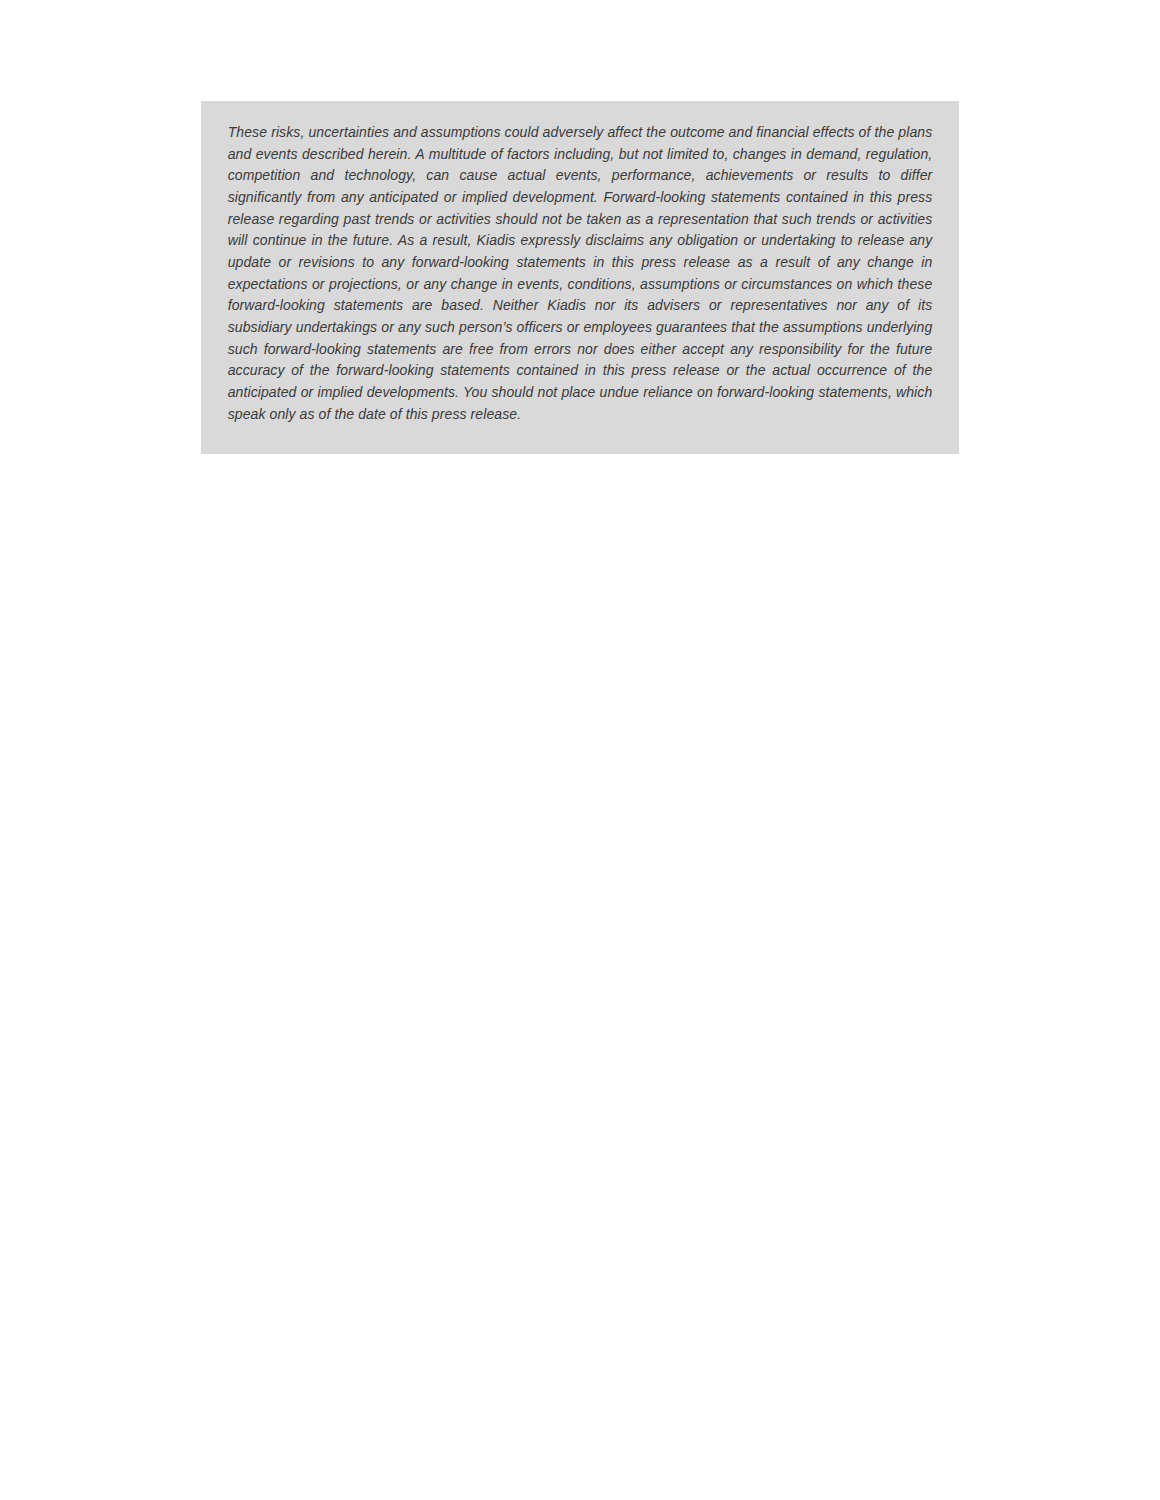These risks, uncertainties and assumptions could adversely affect the outcome and financial effects of the plans and events described herein. A multitude of factors including, but not limited to, changes in demand, regulation, competition and technology, can cause actual events, performance, achievements or results to differ significantly from any anticipated or implied development. Forward-looking statements contained in this press release regarding past trends or activities should not be taken as a representation that such trends or activities will continue in the future. As a result, Kiadis expressly disclaims any obligation or undertaking to release any update or revisions to any forward-looking statements in this press release as a result of any change in expectations or projections, or any change in events, conditions, assumptions or circumstances on which these forward-looking statements are based. Neither Kiadis nor its advisers or representatives nor any of its subsidiary undertakings or any such person’s officers or employees guarantees that the assumptions underlying such forward-looking statements are free from errors nor does either accept any responsibility for the future accuracy of the forward-looking statements contained in this press release or the actual occurrence of the anticipated or implied developments. You should not place undue reliance on forward-looking statements, which speak only as of the date of this press release.